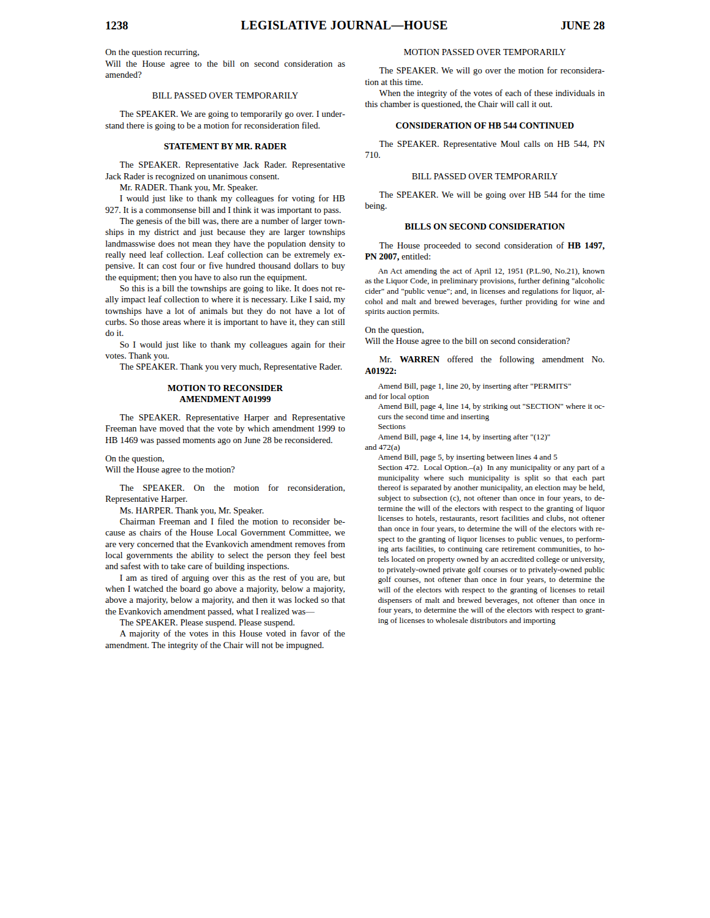1238 LEGISLATIVE JOURNAL—HOUSE JUNE 28
On the question recurring,
Will the House agree to the bill on second consideration as amended?
Bill Passed Over Temporarily
The SPEAKER. We are going to temporarily go over. I understand there is going to be a motion for reconsideration filed.
Statement by Mr. Rader
The SPEAKER. Representative Jack Rader. Representative Jack Rader is recognized on unanimous consent.
Mr. RADER. Thank you, Mr. Speaker.
I would just like to thank my colleagues for voting for HB 927. It is a commonsense bill and I think it was important to pass.
The genesis of the bill was, there are a number of larger townships in my district and just because they are larger townships landmasswise does not mean they have the population density to really need leaf collection. Leaf collection can be extremely expensive. It can cost four or five hundred thousand dollars to buy the equipment; then you have to also run the equipment.
So this is a bill the townships are going to like. It does not really impact leaf collection to where it is necessary. Like I said, my townships have a lot of animals but they do not have a lot of curbs. So those areas where it is important to have it, they can still do it.
So I would just like to thank my colleagues again for their votes. Thank you.
The SPEAKER. Thank you very much, Representative Rader.
Motion to Reconsider
Amendment A01999
The SPEAKER. Representative Harper and Representative Freeman have moved that the vote by which amendment 1999 to HB 1469 was passed moments ago on June 28 be reconsidered.
On the question,
Will the House agree to the motion?
The SPEAKER. On the motion for reconsideration, Representative Harper.
Ms. HARPER. Thank you, Mr. Speaker.
Chairman Freeman and I filed the motion to reconsider because as chairs of the House Local Government Committee, we are very concerned that the Evankovich amendment removes from local governments the ability to select the person they feel best and safest with to take care of building inspections.
I am as tired of arguing over this as the rest of you are, but when I watched the board go above a majority, below a majority, above a majority, below a majority, and then it was locked so that the Evankovich amendment passed, what I realized was—
The SPEAKER. Please suspend. Please suspend.
A majority of the votes in this House voted in favor of the amendment. The integrity of the Chair will not be impugned.
Motion Passed Over Temporarily
The SPEAKER. We will go over the motion for reconsideration at this time.
When the integrity of the votes of each of these individuals in this chamber is questioned, the Chair will call it out.
Consideration of HB 544 Continued
The SPEAKER. Representative Moul calls on HB 544, PN 710.
Bill Passed Over Temporarily
The SPEAKER. We will be going over HB 544 for the time being.
Bills on Second Consideration
The House proceeded to second consideration of HB 1497, PN 2007, entitled:
An Act amending the act of April 12, 1951 (P.L.90, No.21), known as the Liquor Code, in preliminary provisions, further defining "alcoholic cider" and "public venue"; and, in licenses and regulations for liquor, alcohol and malt and brewed beverages, further providing for wine and spirits auction permits.
On the question,
Will the House agree to the bill on second consideration?
Mr. WARREN offered the following amendment No. A01922:
Amend Bill, page 1, line 20, by inserting after "PERMITS"
and for local option
Amend Bill, page 4, line 14, by striking out "SECTION" where it occurs the second time and inserting
Sections
Amend Bill, page 4, line 14, by inserting after "(12)"
and 472(a)
Amend Bill, page 5, by inserting between lines 4 and 5
Section 472. Local Option.–(a) In any municipality or any part of a municipality where such municipality is split so that each part thereof is separated by another municipality, an election may be held, subject to subsection (c), not oftener than once in four years, to determine the will of the electors with respect to the granting of liquor licenses to hotels, restaurants, resort facilities and clubs, not oftener than once in four years, to determine the will of the electors with respect to the granting of liquor licenses to public venues, to performing arts facilities, to continuing care retirement communities, to hotels located on property owned by an accredited college or university, to privately-owned private golf courses or to privately-owned public golf courses, not oftener than once in four years, to determine the will of the electors with respect to the granting of licenses to retail dispensers of malt and brewed beverages, not oftener than once in four years, to determine the will of the electors with respect to granting of licenses to wholesale distributors and importing